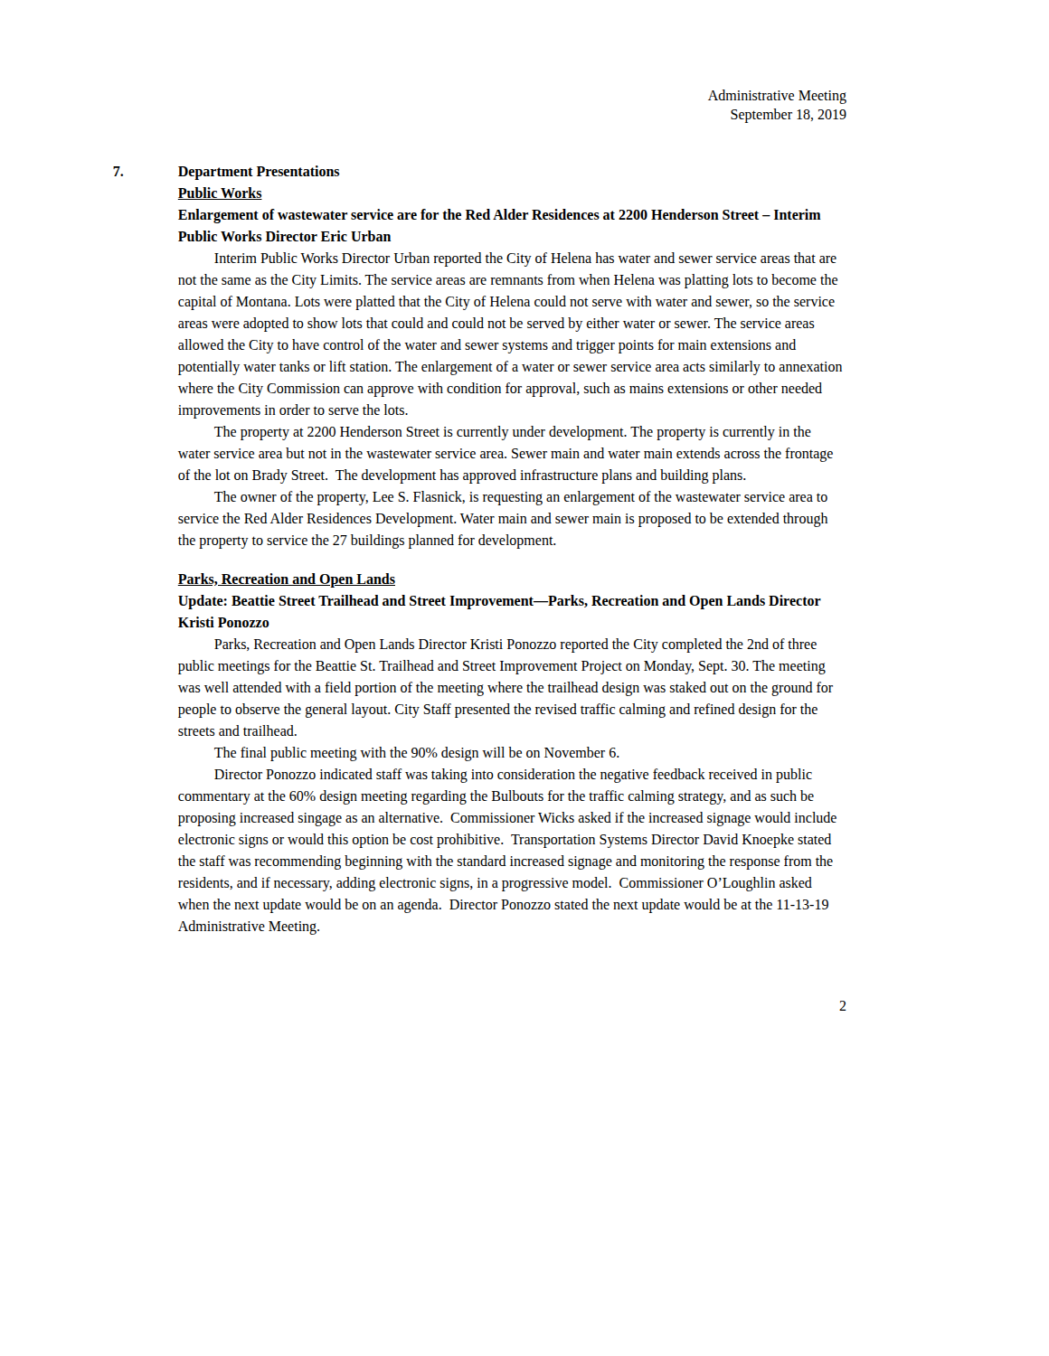Administrative Meeting
September 18, 2019
7.
Department Presentations
Public Works
Enlargement of wastewater service are for the Red Alder Residences at 2200 Henderson Street – Interim Public Works Director Eric Urban
Interim Public Works Director Urban reported the City of Helena has water and sewer service areas that are not the same as the City Limits. The service areas are remnants from when Helena was platting lots to become the capital of Montana. Lots were platted that the City of Helena could not serve with water and sewer, so the service areas were adopted to show lots that could and could not be served by either water or sewer. The service areas allowed the City to have control of the water and sewer systems and trigger points for main extensions and potentially water tanks or lift station. The enlargement of a water or sewer service area acts similarly to annexation where the City Commission can approve with condition for approval, such as mains extensions or other needed improvements in order to serve the lots.
The property at 2200 Henderson Street is currently under development. The property is currently in the water service area but not in the wastewater service area. Sewer main and water main extends across the frontage of the lot on Brady Street. The development has approved infrastructure plans and building plans.
The owner of the property, Lee S. Flasnick, is requesting an enlargement of the wastewater service area to service the Red Alder Residences Development. Water main and sewer main is proposed to be extended through the property to service the 27 buildings planned for development.
Parks, Recreation and Open Lands
Update: Beattie Street Trailhead and Street Improvement—Parks, Recreation and Open Lands Director Kristi Ponozzo
Parks, Recreation and Open Lands Director Kristi Ponozzo reported the City completed the 2nd of three public meetings for the Beattie St. Trailhead and Street Improvement Project on Monday, Sept. 30. The meeting was well attended with a field portion of the meeting where the trailhead design was staked out on the ground for people to observe the general layout. City Staff presented the revised traffic calming and refined design for the streets and trailhead.
The final public meeting with the 90% design will be on November 6.
Director Ponozzo indicated staff was taking into consideration the negative feedback received in public commentary at the 60% design meeting regarding the Bulbouts for the traffic calming strategy, and as such be proposing increased singage as an alternative. Commissioner Wicks asked if the increased signage would include electronic signs or would this option be cost prohibitive. Transportation Systems Director David Knoepke stated the staff was recommending beginning with the standard increased signage and monitoring the response from the residents, and if necessary, adding electronic signs, in a progressive model. Commissioner O’Loughlin asked when the next update would be on an agenda. Director Ponozzo stated the next update would be at the 11-13-19 Administrative Meeting.
2